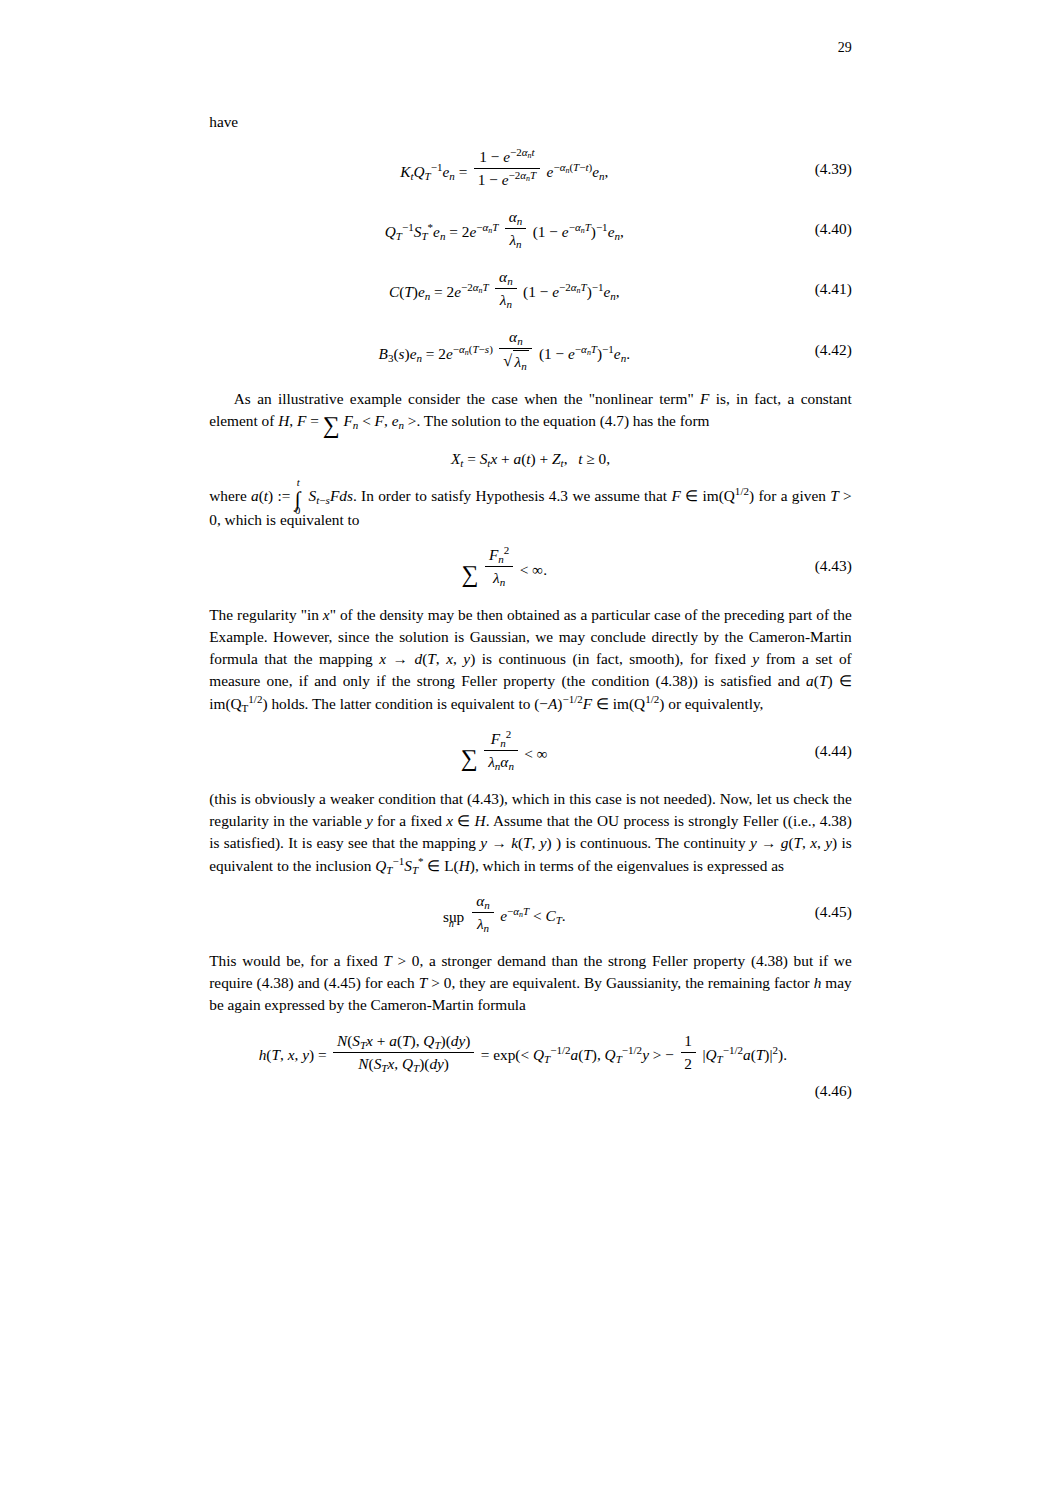29
have
KtQT−1en = 1 − e−2αnt 1 − e−2αnT e−αn(T−t)en,
(4.39)
QT−1ST*en = 2e−αnT αn λn (1 − e−αnT)−1en,
(4.40)
C(T)en = 2e−2αnT αn λn (1 − e−2αnT)−1en,
(4.41)
B3(s)en = 2e−αn(T−s) αn λn (1 − e−αnT)−1en.
(4.42)
As an illustrative example consider the case when the "nonlinear term" F is, in fact, a constant element of H, F = ∑ Fn < F, en >. The solution to the equation (4.7) has the form
Xt = Stx + a(t) + Zt, t ≥ 0,
where a(t) := t∫0 St−sFds. In order to satisfy Hypothesis 4.3 we assume that F ∈ im(Q1/2) for a given T > 0, which is equivalent to
∑ Fn2 λn < ∞.
(4.43)
The regularity "in x" of the density may be then obtained as a particular case of the preceding part of the Example. However, since the solution is Gaussian, we may conclude directly by the Cameron-Martin formula that the mapping x → d(T, x, y) is continuous (in fact, smooth), for fixed y from a set of measure one, if and only if the strong Feller property (the condition (4.38)) is satisfied and a(T) ∈ im(QT1/2) holds. The latter condition is equivalent to (−A)−1/2F ∈ im(Q1/2) or equivalently,
∑ Fn2 λnαn < ∞
(4.44)
(this is obviously a weaker condition that (4.43), which in this case is not needed). Now, let us check the regularity in the variable y for a fixed x ∈ H. Assume that the OU process is strongly Feller ((i.e., 4.38) is satisfied). It is easy see that the mapping y → k(T, y) ) is continuous. The continuity y → g(T, x, y) is equivalent to the inclusion QT−1ST* ∈ L(H), which in terms of the eigenvalues is expressed as
sup n αn λn e−αnT < CT.
(4.45)
This would be, for a fixed T > 0, a stronger demand than the strong Feller property (4.38) but if we require (4.38) and (4.45) for each T > 0, they are equivalent. By Gaussianity, the remaining factor h may be again expressed by the Cameron-Martin formula
h(T, x, y) = N(STx + a(T), QT)(dy) N(STx, QT)(dy) = exp(< QT−1/2a(T), QT−1/2y > − 12 |QT−1/2a(T)|2).
(4.46)